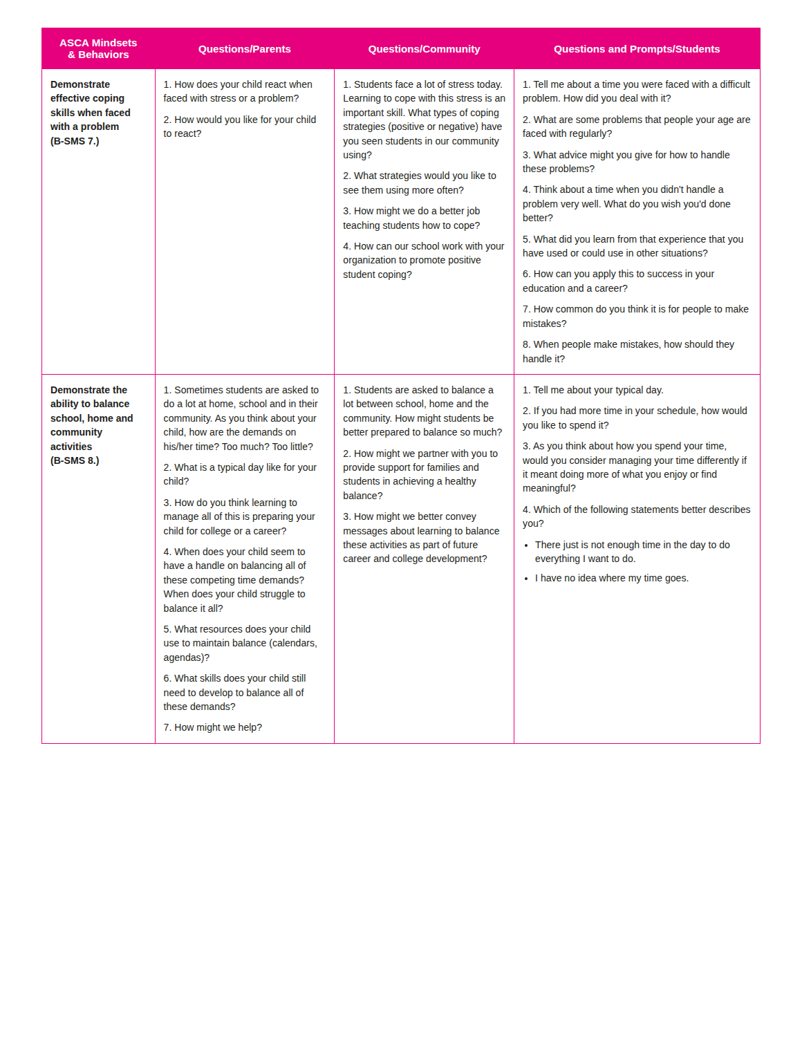| ASCA Mindsets & Behaviors | Questions/Parents | Questions/Community | Questions and Prompts/Students |
| --- | --- | --- | --- |
| Demonstrate effective coping skills when faced with a problem (B-SMS 7.) | 1. How does your child react when faced with stress or a problem? 2. How would you like for your child to react? | 1. Students face a lot of stress today. Learning to cope with this stress is an important skill. What types of coping strategies (positive or negative) have you seen students in our community using? 2. What strategies would you like to see them using more often? 3. How might we do a better job teaching students how to cope? 4. How can our school work with your organization to promote positive student coping? | 1. Tell me about a time you were faced with a difficult problem. How did you deal with it? 2. What are some problems that people your age are faced with regularly? 3. What advice might you give for how to handle these problems? 4. Think about a time when you didn't handle a problem very well. What do you wish you'd done better? 5. What did you learn from that experience that you have used or could use in other situations? 6. How can you apply this to success in your education and a career? 7. How common do you think it is for people to make mistakes? 8. When people make mistakes, how should they handle it? |
| Demonstrate the ability to balance school, home and community activities (B-SMS 8.) | 1. Sometimes students are asked to do a lot at home, school and in their community. As you think about your child, how are the demands on his/her time? Too much? Too little? 2. What is a typical day like for your child? 3. How do you think learning to manage all of this is preparing your child for college or a career? 4. When does your child seem to have a handle on balancing all of these competing time demands? When does your child struggle to balance it all? 5. What resources does your child use to maintain balance (calendars, agendas)? 6. What skills does your child still need to develop to balance all of these demands? 7. How might we help? | 1. Students are asked to balance a lot between school, home and the community. How might students be better prepared to balance so much? 2. How might we partner with you to provide support for families and students in achieving a healthy balance? 3. How might we better convey messages about learning to balance these activities as part of future career and college development? | 1. Tell me about your typical day. 2. If you had more time in your schedule, how would you like to spend it? 3. As you think about how you spend your time, would you consider managing your time differently if it meant doing more of what you enjoy or find meaningful? 4. Which of the following statements better describes you? There just is not enough time in the day to do everything I want to do. I have no idea where my time goes. |